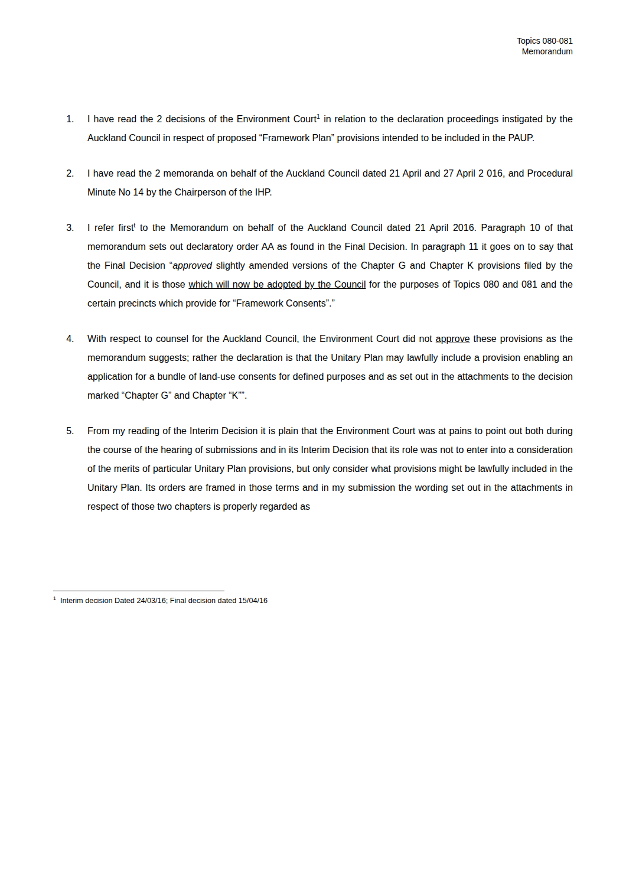Topics 080-081
Memorandum
I have read the 2 decisions of the Environment Court1 in relation to the declaration proceedings instigated by the Auckland Council in respect of proposed “Framework Plan” provisions intended to be included in the PAUP.
I have read the 2 memoranda on behalf of the Auckland Council dated 21 April and 27 April 2 016, and Procedural Minute No 14 by the Chairperson of the IHP.
I refer firstt to the Memorandum on behalf of the Auckland Council dated 21 April 2016. Paragraph 10 of that memorandum sets out declaratory order AA as found in the Final Decision. In paragraph 11 it goes on to say that the Final Decision “approved slightly amended versions of the Chapter G and Chapter K provisions filed by the Council, and it is those which will now be adopted by the Council for the purposes of Topics 080 and 081 and the certain precincts which provide for “Framework Consents”.”
With respect to counsel for the Auckland Council, the Environment Court did not approve these provisions as the memorandum suggests; rather the declaration is that the Unitary Plan may lawfully include a provision enabling an application for a bundle of land-use consents for defined purposes and as set out in the attachments to the decision marked “Chapter G” and Chapter “K””.
From my reading of the Interim Decision it is plain that the Environment Court was at pains to point out both during the course of the hearing of submissions and in its Interim Decision that its role was not to enter into a consideration of the merits of particular Unitary Plan provisions, but only consider what provisions might be lawfully included in the Unitary Plan. Its orders are framed in those terms and in my submission the wording set out in the attachments in respect of those two chapters is properly regarded as
1 Interim decision Dated 24/03/16; Final decision dated 15/04/16